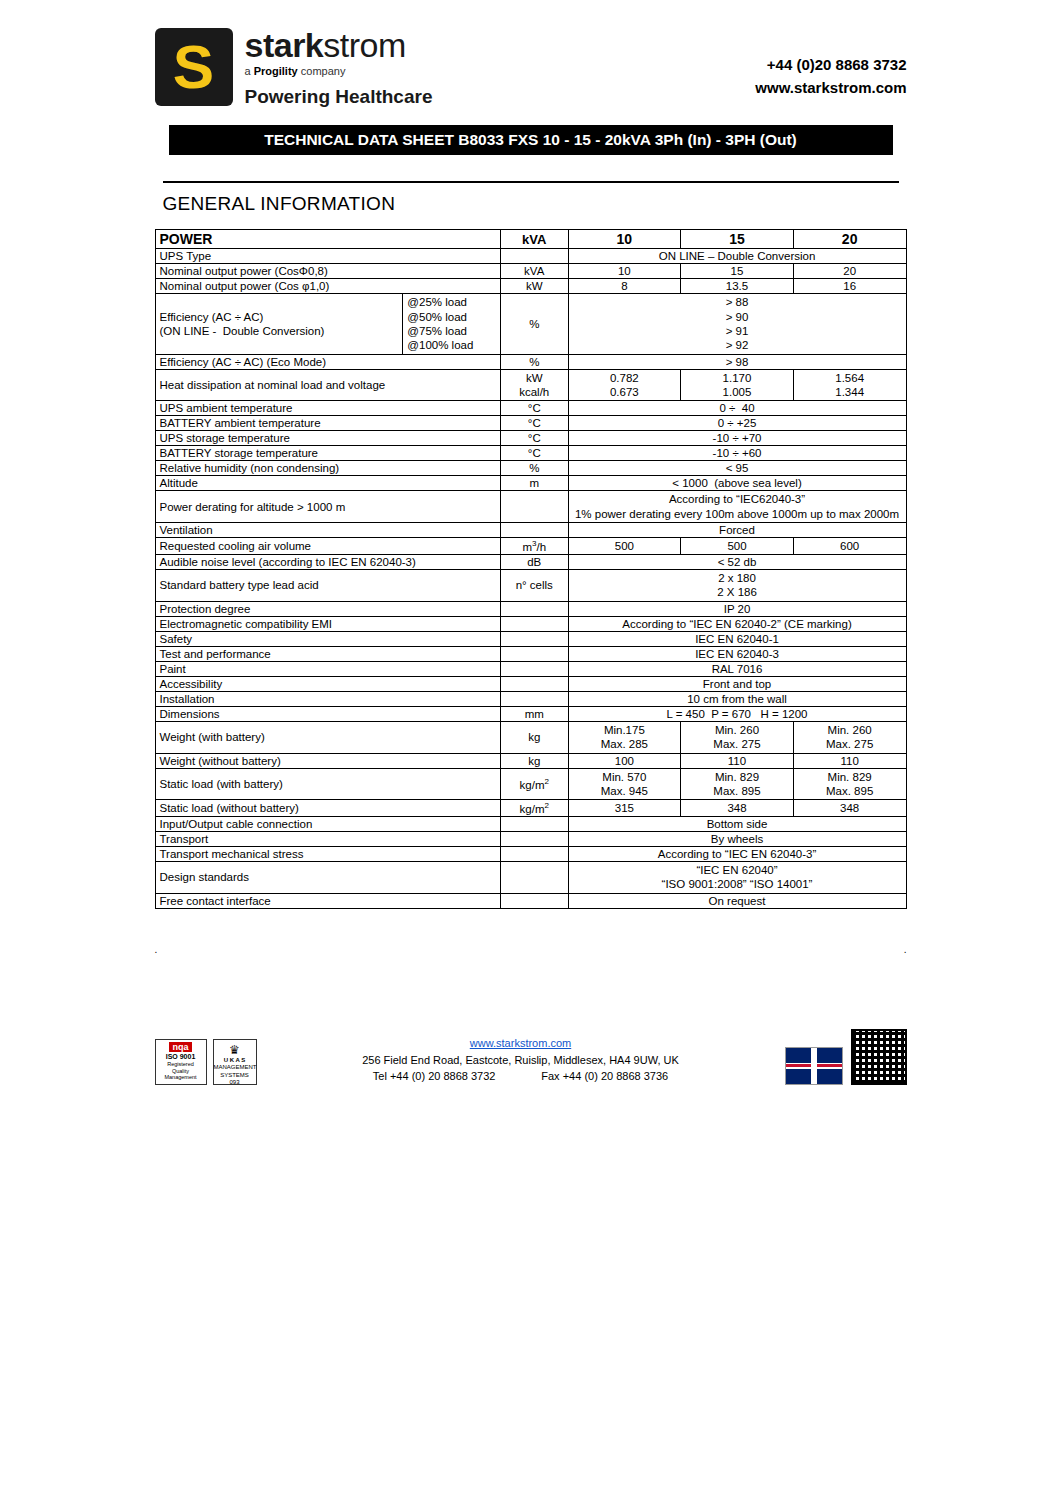S
stark strom
a Progility company
Powering Healthcare
+44 (0)20 8868 3732
www.starkstrom.com
TECHNICAL DATA SHEET B8033 FXS 10 - 15 - 20kVA 3Ph (In) - 3PH (Out)
GENERAL INFORMATION
| POWER | kVA | 10 | 15 | 20 |
| UPS Type | | ON LINE – Double Conversion |
| Nominal output power (CosΦ0,8) | kVA | 10 | 15 | 20 |
| Nominal output power (Cos φ1,0) | kW | 8 | 13.5 | 16 |
| Efficiency (AC ÷ AC) (ON LINE - Double Conversion) | @25% load @50% load @75% load @100% load | % | > 88 > 90 > 91 > 92 |
| Efficiency (AC ÷ AC) (Eco Mode) | % | > 98 |
| Heat dissipation at nominal load and voltage | kW kcal/h | 0.782 0.673 | 1.170 1.005 | 1.564 1.344 |
| UPS ambient temperature | °C | 0 ÷ 40 |
| BATTERY ambient temperature | °C | 0 ÷ +25 |
| UPS storage temperature | °C | -10 ÷ +70 |
| BATTERY storage temperature | °C | -10 ÷ +60 |
| Relative humidity (non condensing) | % | < 95 |
| Altitude | m | < 1000 (above sea level) |
| Power derating for altitude > 1000 m | | According to “IEC62040-3” 1% power derating every 100m above 1000m up to max 2000m |
| Ventilation | | Forced |
| Requested cooling air volume | m 3 /h | 500 | 500 | 600 |
| Audible noise level (according to IEC EN 62040-3) | dB | < 52 db |
| Standard battery type lead acid | n° cells | 2 x 180 2 X 186 |
| Protection degree | | IP 20 |
| Electromagnetic compatibility EMI | | According to “IEC EN 62040-2” (CE marking) |
| Safety | | IEC EN 62040-1 |
| Test and performance | | IEC EN 62040-3 |
| Paint | | RAL 7016 |
| Accessibility | | Front and top |
| Installation | | 10 cm from the wall |
| Dimensions | mm | L = 450 P = 670 H = 1200 |
| Weight (with battery) | kg | Min.175 Max. 285 | Min. 260 Max. 275 | Min. 260 Max. 275 |
| Weight (without battery) | kg | 100 | 110 | 110 |
| Static load (with battery) | kg/m 2 | Min. 570 Max. 945 | Min. 829 Max. 895 | Min. 829 Max. 895 |
| Static load (without battery) | kg/m 2 | 315 | 348 | 348 |
| Input/Output cable connection | | Bottom side |
| Transport | | By wheels |
| Transport mechanical stress | | According to “IEC EN 62040-3” |
| Design standards | | “IEC EN 62040” “ISO 9001:2008” “ISO 14001” |
| Free contact interface | | On request |
. .
nqa
ISO 9001
Registered
Quality
Management
♛
U K A S
MANAGEMENT
SYSTEMS
093
www.starkstrom.com
256 Field End Road, Eastcote, Ruislip, Middlesex, HA4 9UW, UK
Tel +44 (0) 20 8868 3732 Fax +44 (0) 20 8868 3736